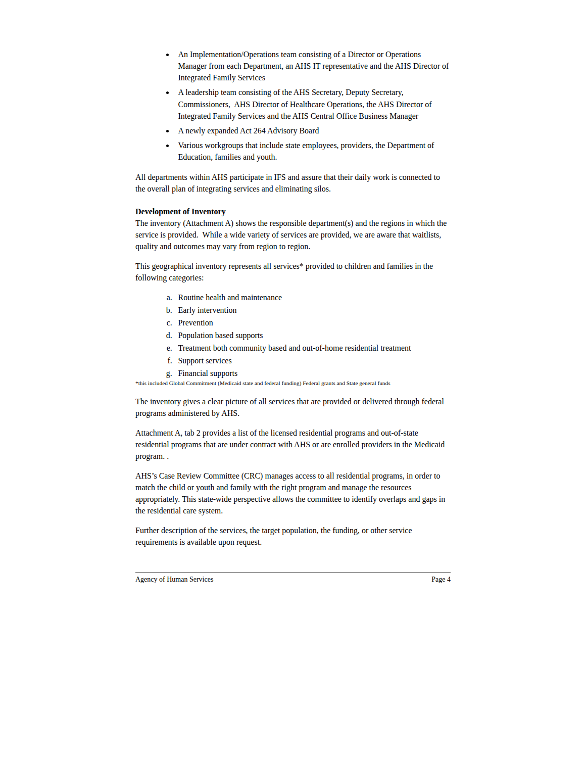An Implementation/Operations team consisting of a Director or Operations Manager from each Department, an AHS IT representative and the AHS Director of Integrated Family Services
A leadership team consisting of the AHS Secretary, Deputy Secretary, Commissioners, AHS Director of Healthcare Operations, the AHS Director of Integrated Family Services and the AHS Central Office Business Manager
A newly expanded Act 264 Advisory Board
Various workgroups that include state employees, providers, the Department of Education, families and youth.
All departments within AHS participate in IFS and assure that their daily work is connected to the overall plan of integrating services and eliminating silos.
Development of Inventory
The inventory (Attachment A) shows the responsible department(s) and the regions in which the service is provided. While a wide variety of services are provided, we are aware that waitlists, quality and outcomes may vary from region to region.
This geographical inventory represents all services* provided to children and families in the following categories:
Routine health and maintenance
Early intervention
Prevention
Population based supports
Treatment both community based and out-of-home residential treatment
Support services
Financial supports
*this included Global Commitment (Medicaid state and federal funding) Federal grants and State general funds
The inventory gives a clear picture of all services that are provided or delivered through federal programs administered by AHS.
Attachment A, tab 2 provides a list of the licensed residential programs and out-of-state residential programs that are under contract with AHS or are enrolled providers in the Medicaid program. .
AHS’s Case Review Committee (CRC) manages access to all residential programs, in order to match the child or youth and family with the right program and manage the resources appropriately. This state-wide perspective allows the committee to identify overlaps and gaps in the residential care system.
Further description of the services, the target population, the funding, or other service requirements is available upon request.
Agency of Human Services
Page 4